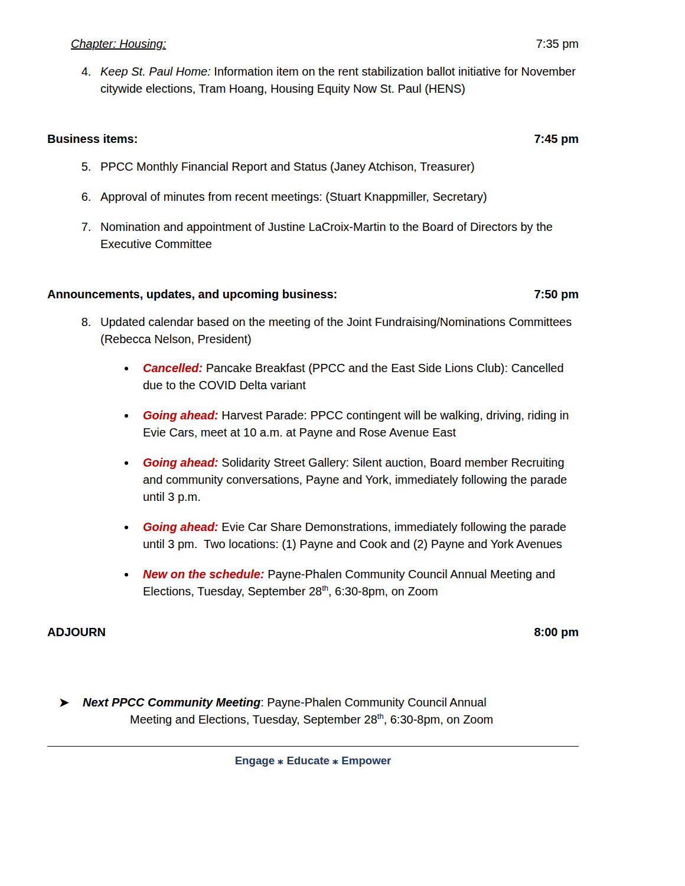Chapter: Housing:
7:35 pm
Keep St. Paul Home: Information item on the rent stabilization ballot initiative for November citywide elections, Tram Hoang, Housing Equity Now St. Paul (HENS)
Business items:
7:45 pm
PPCC Monthly Financial Report and Status (Janey Atchison, Treasurer)
Approval of minutes from recent meetings: (Stuart Knappmiller, Secretary)
Nomination and appointment of Justine LaCroix-Martin to the Board of Directors by the Executive Committee
Announcements, updates, and upcoming business:
7:50 pm
Updated calendar based on the meeting of the Joint Fundraising/Nominations Committees (Rebecca Nelson, President)
Cancelled: Pancake Breakfast (PPCC and the East Side Lions Club): Cancelled due to the COVID Delta variant
Going ahead: Harvest Parade: PPCC contingent will be walking, driving, riding in Evie Cars, meet at 10 a.m. at Payne and Rose Avenue East
Going ahead: Solidarity Street Gallery: Silent auction, Board member Recruiting and community conversations, Payne and York, immediately following the parade until 3 p.m.
Going ahead: Evie Car Share Demonstrations, immediately following the parade until 3 pm. Two locations: (1) Payne and Cook and (2) Payne and York Avenues
New on the schedule: Payne-Phalen Community Council Annual Meeting and Elections, Tuesday, September 28th, 6:30-8pm, on Zoom
ADJOURN
8:00 pm
➤ Next PPCC Community Meeting: Payne-Phalen Community Council Annual Meeting and Elections, Tuesday, September 28th, 6:30-8pm, on Zoom
Engage ⁎ Educate ⁎ Empower